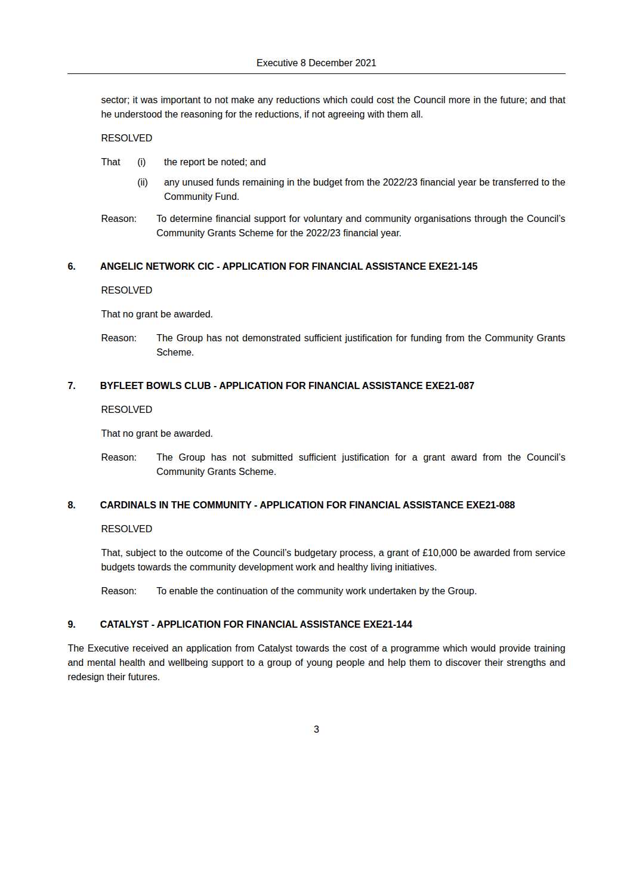Executive 8 December 2021
sector; it was important to not make any reductions which could cost the Council more in the future; and that he understood the reasoning for the reductions, if not agreeing with them all.
RESOLVED
That
(i)
the report be noted; and
(ii)
any unused funds remaining in the budget from the 2022/23 financial year be transferred to the Community Fund.
Reason:
To determine financial support for voluntary and community organisations through the Council’s Community Grants Scheme for the 2022/23 financial year.
6.
ANGELIC NETWORK CIC - APPLICATION FOR FINANCIAL ASSISTANCE EXE21-145
RESOLVED
That no grant be awarded.
Reason:
The Group has not demonstrated sufficient justification for funding from the Community Grants Scheme.
7.
BYFLEET BOWLS CLUB - APPLICATION FOR FINANCIAL ASSISTANCE EXE21-087
RESOLVED
That no grant be awarded.
Reason:
The Group has not submitted sufficient justification for a grant award from the Council’s Community Grants Scheme.
8.
CARDINALS IN THE COMMUNITY - APPLICATION FOR FINANCIAL ASSISTANCE EXE21-088
RESOLVED
That, subject to the outcome of the Council’s budgetary process, a grant of £10,000 be awarded from service budgets towards the community development work and healthy living initiatives.
Reason:
To enable the continuation of the community work undertaken by the Group.
9.
CATALYST - APPLICATION FOR FINANCIAL ASSISTANCE EXE21-144
The Executive received an application from Catalyst towards the cost of a programme which would provide training and mental health and wellbeing support to a group of young people and help them to discover their strengths and redesign their futures.
3